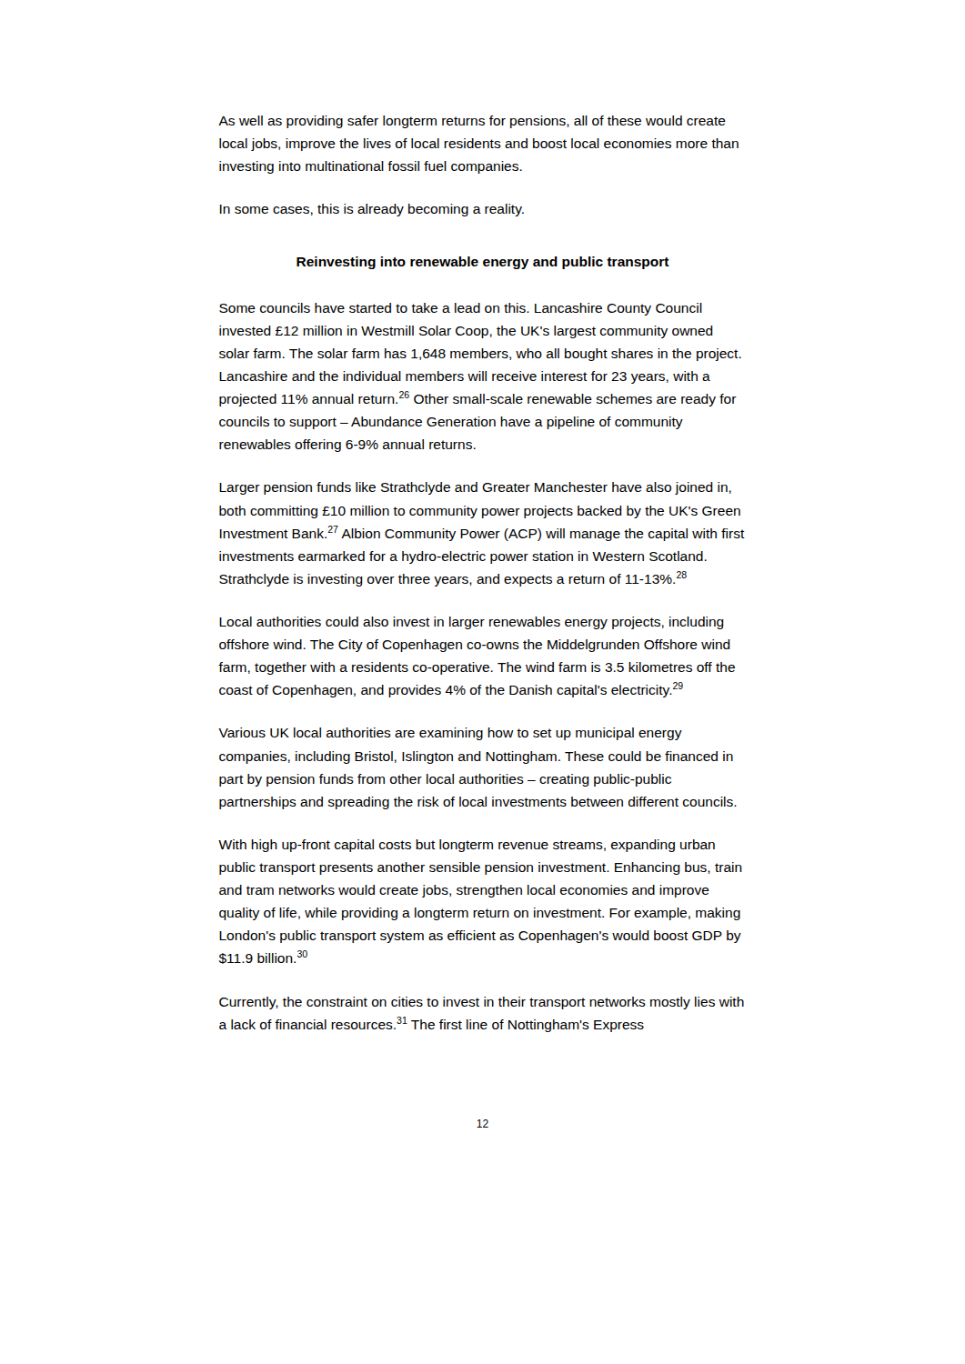As well as providing safer longterm returns for pensions, all of these would create local jobs, improve the lives of local residents and boost local economies more than investing into multinational fossil fuel companies.
In some cases, this is already becoming a reality.
Reinvesting into renewable energy and public transport
Some councils have started to take a lead on this. Lancashire County Council invested £12 million in Westmill Solar Coop, the UK's largest community owned solar farm. The solar farm has 1,648 members, who all bought shares in the project. Lancashire and the individual members will receive interest for 23 years, with a projected 11% annual return.26 Other small-scale renewable schemes are ready for councils to support – Abundance Generation have a pipeline of community renewables offering 6-9% annual returns.
Larger pension funds like Strathclyde and Greater Manchester have also joined in, both committing £10 million to community power projects backed by the UK's Green Investment Bank.27 Albion Community Power (ACP) will manage the capital with first investments earmarked for a hydro-electric power station in Western Scotland. Strathclyde is investing over three years, and expects a return of 11-13%.28
Local authorities could also invest in larger renewables energy projects, including offshore wind. The City of Copenhagen co-owns the Middelgrunden Offshore wind farm, together with a residents co-operative. The wind farm is 3.5 kilometres off the coast of Copenhagen, and provides 4% of the Danish capital's electricity.29
Various UK local authorities are examining how to set up municipal energy companies, including Bristol, Islington and Nottingham. These could be financed in part by pension funds from other local authorities – creating public-public partnerships and spreading the risk of local investments between different councils.
With high up-front capital costs but longterm revenue streams, expanding urban public transport presents another sensible pension investment. Enhancing bus, train and tram networks would create jobs, strengthen local economies and improve quality of life, while providing a longterm return on investment. For example, making London's public transport system as efficient as Copenhagen's would boost GDP by $11.9 billion.30
Currently, the constraint on cities to invest in their transport networks mostly lies with a lack of financial resources.31 The first line of Nottingham's Express
12